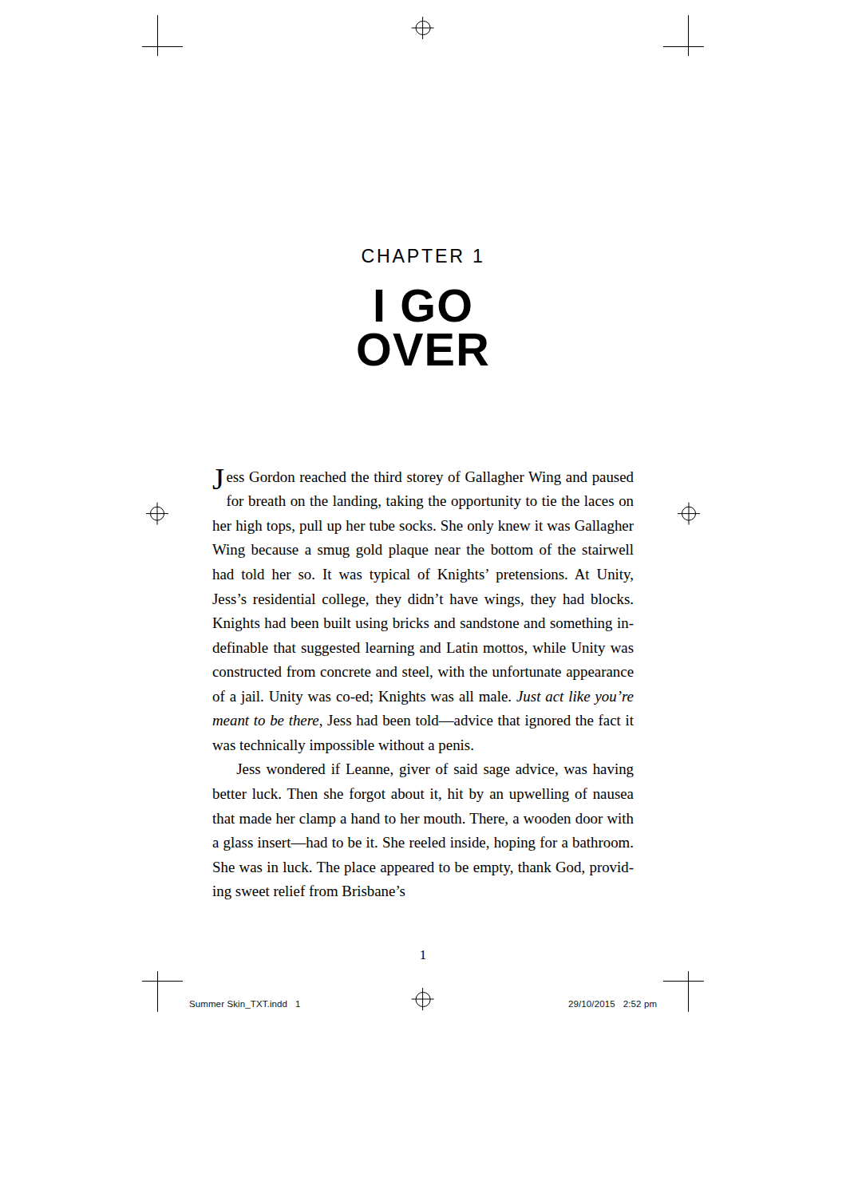CHAPTER 1
I GO
OVER
Jess Gordon reached the third storey of Gallagher Wing and paused for breath on the landing, taking the opportunity to tie the laces on her high tops, pull up her tube socks. She only knew it was Gallagher Wing because a smug gold plaque near the bottom of the stairwell had told her so. It was typical of Knights’ pretensions. At Unity, Jess’s residential college, they didn’t have wings, they had blocks. Knights had been built using bricks and sandstone and something indefinable that suggested learning and Latin mottos, while Unity was constructed from concrete and steel, with the unfortunate appearance of a jail. Unity was co-ed; Knights was all male. Just act like you’re meant to be there, Jess had been told—advice that ignored the fact it was technically impossible without a penis.
Jess wondered if Leanne, giver of said sage advice, was having better luck. Then she forgot about it, hit by an upwelling of nausea that made her clamp a hand to her mouth. There, a wooden door with a glass insert—had to be it. She reeled inside, hoping for a bathroom. She was in luck. The place appeared to be empty, thank God, providing sweet relief from Brisbane’s
1
Summer Skin_TXT.indd 1 29/10/2015 2:52 pm